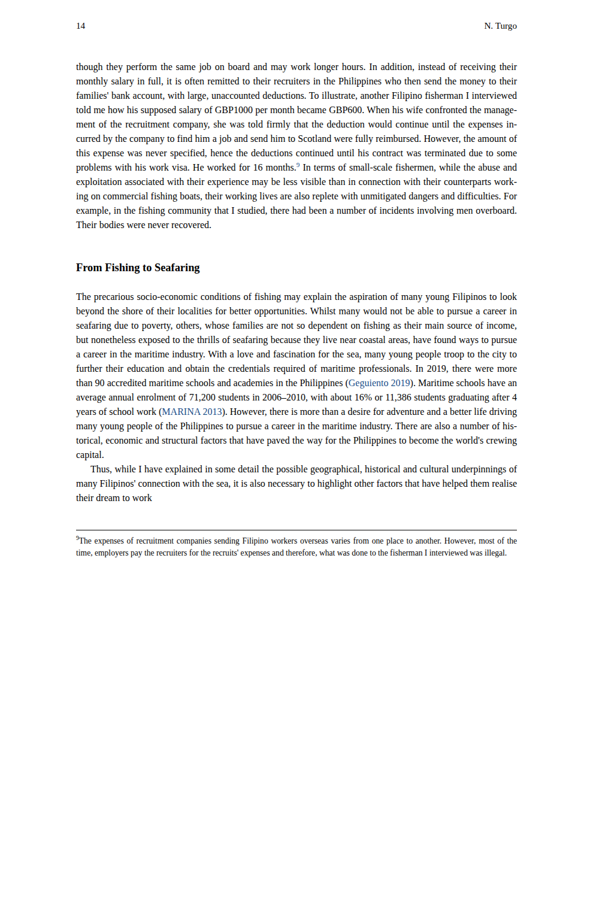14 N. Turgo
though they perform the same job on board and may work longer hours. In addition, instead of receiving their monthly salary in full, it is often remitted to their recruiters in the Philippines who then send the money to their families' bank account, with large, unaccounted deductions. To illustrate, another Filipino fisherman I interviewed told me how his supposed salary of GBP1000 per month became GBP600. When his wife confronted the management of the recruitment company, she was told firmly that the deduction would continue until the expenses incurred by the company to find him a job and send him to Scotland were fully reimbursed. However, the amount of this expense was never specified, hence the deductions continued until his contract was terminated due to some problems with his work visa. He worked for 16 months.9 In terms of small-scale fishermen, while the abuse and exploitation associated with their experience may be less visible than in connection with their counterparts working on commercial fishing boats, their working lives are also replete with unmitigated dangers and difficulties. For example, in the fishing community that I studied, there had been a number of incidents involving men overboard. Their bodies were never recovered.
From Fishing to Seafaring
The precarious socio-economic conditions of fishing may explain the aspiration of many young Filipinos to look beyond the shore of their localities for better opportunities. Whilst many would not be able to pursue a career in seafaring due to poverty, others, whose families are not so dependent on fishing as their main source of income, but nonetheless exposed to the thrills of seafaring because they live near coastal areas, have found ways to pursue a career in the maritime industry. With a love and fascination for the sea, many young people troop to the city to further their education and obtain the credentials required of maritime professionals. In 2019, there were more than 90 accredited maritime schools and academies in the Philippines (Geguiento 2019). Maritime schools have an average annual enrolment of 71,200 students in 2006–2010, with about 16% or 11,386 students graduating after 4 years of school work (MARINA 2013). However, there is more than a desire for adventure and a better life driving many young people of the Philippines to pursue a career in the maritime industry. There are also a number of historical, economic and structural factors that have paved the way for the Philippines to become the world's crewing capital.
Thus, while I have explained in some detail the possible geographical, historical and cultural underpinnings of many Filipinos' connection with the sea, it is also necessary to highlight other factors that have helped them realise their dream to work
9The expenses of recruitment companies sending Filipino workers overseas varies from one place to another. However, most of the time, employers pay the recruiters for the recruits' expenses and therefore, what was done to the fisherman I interviewed was illegal.